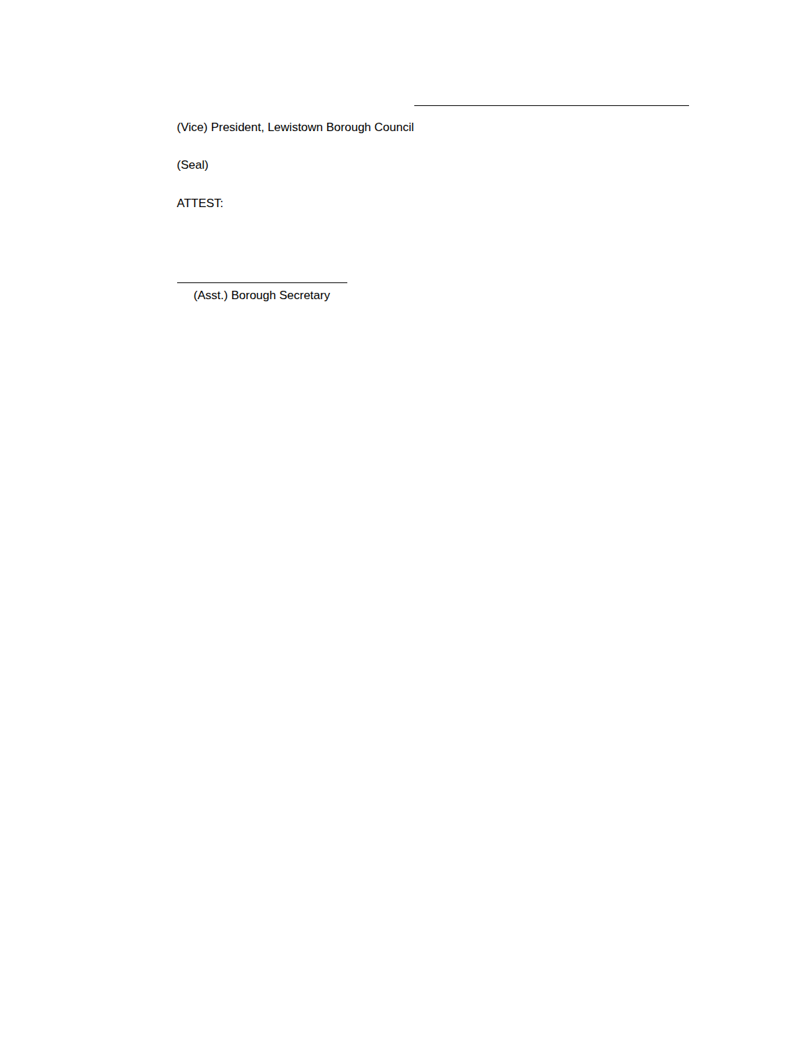(Vice) President, Lewistown Borough Council
(Seal)
ATTEST:
(Asst.) Borough Secretary